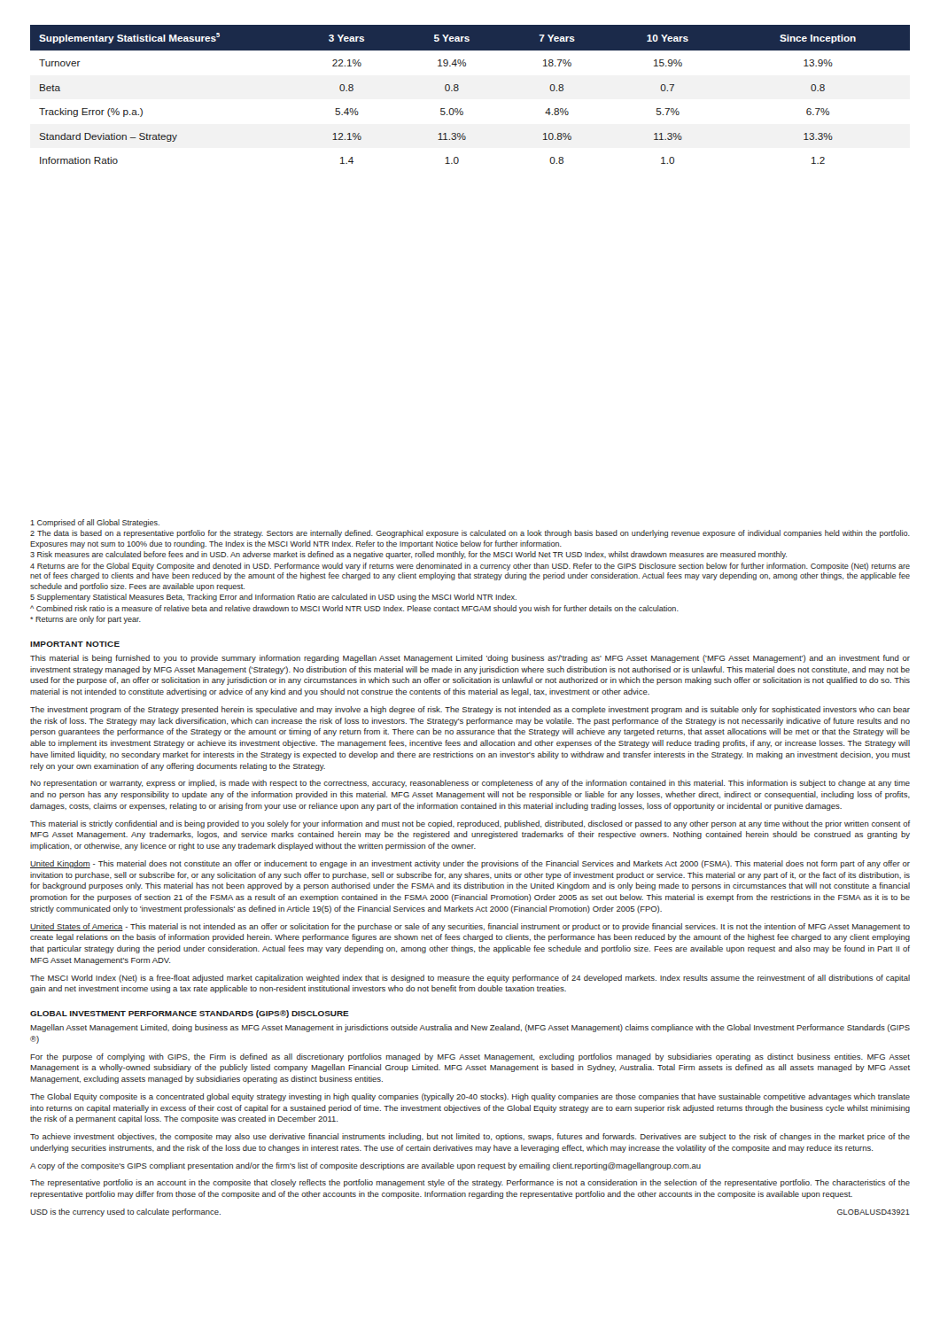| Supplementary Statistical Measures 5 | 3 Years | 5 Years | 7 Years | 10 Years | Since Inception |
| --- | --- | --- | --- | --- | --- |
| Turnover | 22.1% | 19.4% | 18.7% | 15.9% | 13.9% |
| Beta | 0.8 | 0.8 | 0.8 | 0.7 | 0.8 |
| Tracking Error (% p.a.) | 5.4% | 5.0% | 4.8% | 5.7% | 6.7% |
| Standard Deviation – Strategy | 12.1% | 11.3% | 10.8% | 11.3% | 13.3% |
| Information Ratio | 1.4 | 1.0 | 0.8 | 1.0 | 1.2 |
1 Comprised of all Global Strategies.
2 The data is based on a representative portfolio for the strategy. Sectors are internally defined. Geographical exposure is calculated on a look through basis based on underlying revenue exposure of individual companies held within the portfolio. Exposures may not sum to 100% due to rounding. The Index is the MSCI World NTR Index. Refer to the Important Notice below for further information.
3 Risk measures are calculated before fees and in USD. An adverse market is defined as a negative quarter, rolled monthly, for the MSCI World Net TR USD Index, whilst drawdown measures are measured monthly.
4 Returns are for the Global Equity Composite and denoted in USD. Performance would vary if returns were denominated in a currency other than USD. Refer to the GIPS Disclosure section below for further information. Composite (Net) returns are net of fees charged to clients and have been reduced by the amount of the highest fee charged to any client employing that strategy during the period under consideration. Actual fees may vary depending on, among other things, the applicable fee schedule and portfolio size. Fees are available upon request.
5 Supplementary Statistical Measures Beta, Tracking Error and Information Ratio are calculated in USD using the MSCI World NTR Index.
^ Combined risk ratio is a measure of relative beta and relative drawdown to MSCI World NTR USD Index. Please contact MFGAM should you wish for further details on the calculation.
* Returns are only for part year.
Important Notice
This material is being furnished to you to provide summary information regarding Magellan Asset Management Limited 'doing business as'/'trading as' MFG Asset Management ('MFG Asset Management') and an investment fund or investment strategy managed by MFG Asset Management ('Strategy'). No distribution of this material will be made in any jurisdiction where such distribution is not authorised or is unlawful. This material does not constitute, and may not be used for the purpose of, an offer or solicitation in any jurisdiction or in any circumstances in which such an offer or solicitation is unlawful or not authorized or in which the person making such offer or solicitation is not qualified to do so. This material is not intended to constitute advertising or advice of any kind and you should not construe the contents of this material as legal, tax, investment or other advice.
The investment program of the Strategy presented herein is speculative and may involve a high degree of risk. The Strategy is not intended as a complete investment program and is suitable only for sophisticated investors who can bear the risk of loss. The Strategy may lack diversification, which can increase the risk of loss to investors. The Strategy's performance may be volatile. The past performance of the Strategy is not necessarily indicative of future results and no person guarantees the performance of the Strategy or the amount or timing of any return from it. There can be no assurance that the Strategy will achieve any targeted returns, that asset allocations will be met or that the Strategy will be able to implement its investment Strategy or achieve its investment objective. The management fees, incentive fees and allocation and other expenses of the Strategy will reduce trading profits, if any, or increase losses. The Strategy will have limited liquidity, no secondary market for interests in the Strategy is expected to develop and there are restrictions on an investor's ability to withdraw and transfer interests in the Strategy. In making an investment decision, you must rely on your own examination of any offering documents relating to the Strategy.
No representation or warranty, express or implied, is made with respect to the correctness, accuracy, reasonableness or completeness of any of the information contained in this material. This information is subject to change at any time and no person has any responsibility to update any of the information provided in this material. MFG Asset Management will not be responsible or liable for any losses, whether direct, indirect or consequential, including loss of profits, damages, costs, claims or expenses, relating to or arising from your use or reliance upon any part of the information contained in this material including trading losses, loss of opportunity or incidental or punitive damages.
This material is strictly confidential and is being provided to you solely for your information and must not be copied, reproduced, published, distributed, disclosed or passed to any other person at any time without the prior written consent of MFG Asset Management. Any trademarks, logos, and service marks contained herein may be the registered and unregistered trademarks of their respective owners. Nothing contained herein should be construed as granting by implication, or otherwise, any licence or right to use any trademark displayed without the written permission of the owner.
United Kingdom - This material does not constitute an offer or inducement to engage in an investment activity under the provisions of the Financial Services and Markets Act 2000 (FSMA). This material does not form part of any offer or invitation to purchase, sell or subscribe for, or any solicitation of any such offer to purchase, sell or subscribe for, any shares, units or other type of investment product or service. This material or any part of it, or the fact of its distribution, is for background purposes only. This material has not been approved by a person authorised under the FSMA and its distribution in the United Kingdom and is only being made to persons in circumstances that will not constitute a financial promotion for the purposes of section 21 of the FSMA as a result of an exemption contained in the FSMA 2000 (Financial Promotion) Order 2005 as set out below. This material is exempt from the restrictions in the FSMA as it is to be strictly communicated only to 'investment professionals' as defined in Article 19(5) of the Financial Services and Markets Act 2000 (Financial Promotion) Order 2005 (FPO).
United States of America - This material is not intended as an offer or solicitation for the purchase or sale of any securities, financial instrument or product or to provide financial services. It is not the intention of MFG Asset Management to create legal relations on the basis of information provided herein. Where performance figures are shown net of fees charged to clients, the performance has been reduced by the amount of the highest fee charged to any client employing that particular strategy during the period under consideration. Actual fees may vary depending on, among other things, the applicable fee schedule and portfolio size. Fees are available upon request and also may be found in Part II of MFG Asset Management's Form ADV.
The MSCI World Index (Net) is a free-float adjusted market capitalization weighted index that is designed to measure the equity performance of 24 developed markets. Index results assume the reinvestment of all distributions of capital gain and net investment income using a tax rate applicable to non-resident institutional investors who do not benefit from double taxation treaties.
Global Investment Performance Standards (GIPS®) Disclosure
Magellan Asset Management Limited, doing business as MFG Asset Management in jurisdictions outside Australia and New Zealand, (MFG Asset Management) claims compliance with the Global Investment Performance Standards (GIPS ®)
For the purpose of complying with GIPS, the Firm is defined as all discretionary portfolios managed by MFG Asset Management, excluding portfolios managed by subsidiaries operating as distinct business entities. MFG Asset Management is a wholly-owned subsidiary of the publicly listed company Magellan Financial Group Limited. MFG Asset Management is based in Sydney, Australia. Total Firm assets is defined as all assets managed by MFG Asset Management, excluding assets managed by subsidiaries operating as distinct business entities.
The Global Equity composite is a concentrated global equity strategy investing in high quality companies (typically 20-40 stocks). High quality companies are those companies that have sustainable competitive advantages which translate into returns on capital materially in excess of their cost of capital for a sustained period of time. The investment objectives of the Global Equity strategy are to earn superior risk adjusted returns through the business cycle whilst minimising the risk of a permanent capital loss. The composite was created in December 2011.
To achieve investment objectives, the composite may also use derivative financial instruments including, but not limited to, options, swaps, futures and forwards. Derivatives are subject to the risk of changes in the market price of the underlying securities instruments, and the risk of the loss due to changes in interest rates. The use of certain derivatives may have a leveraging effect, which may increase the volatility of the composite and may reduce its returns.
A copy of the composite's GIPS compliant presentation and/or the firm's list of composite descriptions are available upon request by emailing client.reporting@magellangroup.com.au
The representative portfolio is an account in the composite that closely reflects the portfolio management style of the strategy. Performance is not a consideration in the selection of the representative portfolio. The characteristics of the representative portfolio may differ from those of the composite and of the other accounts in the composite. Information regarding the representative portfolio and the other accounts in the composite is available upon request.
USD is the currency used to calculate performance.GLOBALUSD43921